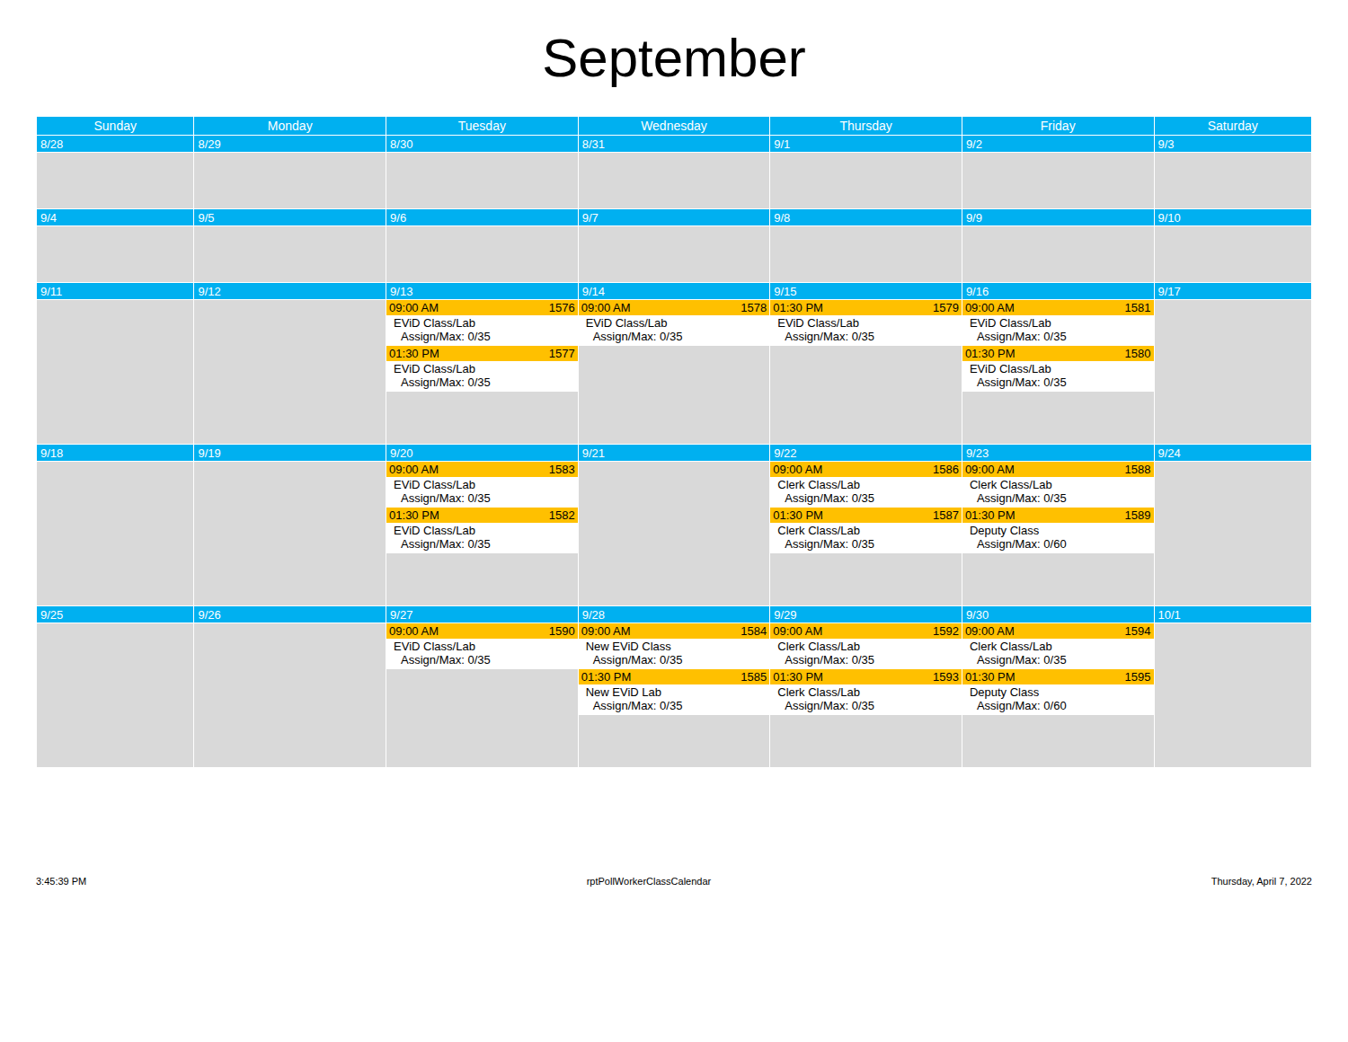September
| Sunday | Monday | Tuesday | Wednesday | Thursday | Friday | Saturday |
| --- | --- | --- | --- | --- | --- | --- |
| 8/28 | 8/29 | 8/30 | 8/31 | 9/1 | 9/2 | 9/3 |
| 9/4 | 9/5 | 9/6 | 9/7 | 9/8 | 9/9 | 9/10 |
| 9/11 | 9/12 | 9/13 | 9/14 | 9/15 | 9/16 | 9/17 |
| | | 09:00 AM 1576 EViD Class/Lab Assign/Max: 0/35 01:30 PM 1577 EViD Class/Lab Assign/Max: 0/35 | 09:00 AM 1578 EViD Class/Lab Assign/Max: 0/35 | 01:30 PM 1579 EViD Class/Lab Assign/Max: 0/35 | 09:00 AM 1581 EViD Class/Lab Assign/Max: 0/35 01:30 PM 1580 EViD Class/Lab Assign/Max: 0/35 | |
| 9/18 | 9/19 | 9/20 | 9/21 | 9/22 | 9/23 | 9/24 |
| | | 09:00 AM 1583 EViD Class/Lab Assign/Max: 0/35 01:30 PM 1582 EViD Class/Lab Assign/Max: 0/35 | | 09:00 AM 1586 Clerk Class/Lab Assign/Max: 0/35 01:30 PM 1587 Clerk Class/Lab Assign/Max: 0/35 | 09:00 AM 1588 Clerk Class/Lab Assign/Max: 0/35 01:30 PM 1589 Deputy Class Assign/Max: 0/60 | |
| 9/25 | 9/26 | 9/27 | 9/28 | 9/29 | 9/30 | 10/1 |
| | | 09:00 AM 1590 EViD Class/Lab Assign/Max: 0/35 | 09:00 AM 1584 New EViD Class Assign/Max: 0/35 01:30 PM 1585 New EViD Lab Assign/Max: 0/35 | 09:00 AM 1592 Clerk Class/Lab Assign/Max: 0/35 01:30 PM 1593 Clerk Class/Lab Assign/Max: 0/35 | 09:00 AM 1594 Clerk Class/Lab Assign/Max: 0/35 01:30 PM 1595 Deputy Class Assign/Max: 0/60 | |
3:45:39 PM
rptPollWorkerClassCalendar
Thursday, April 7, 2022